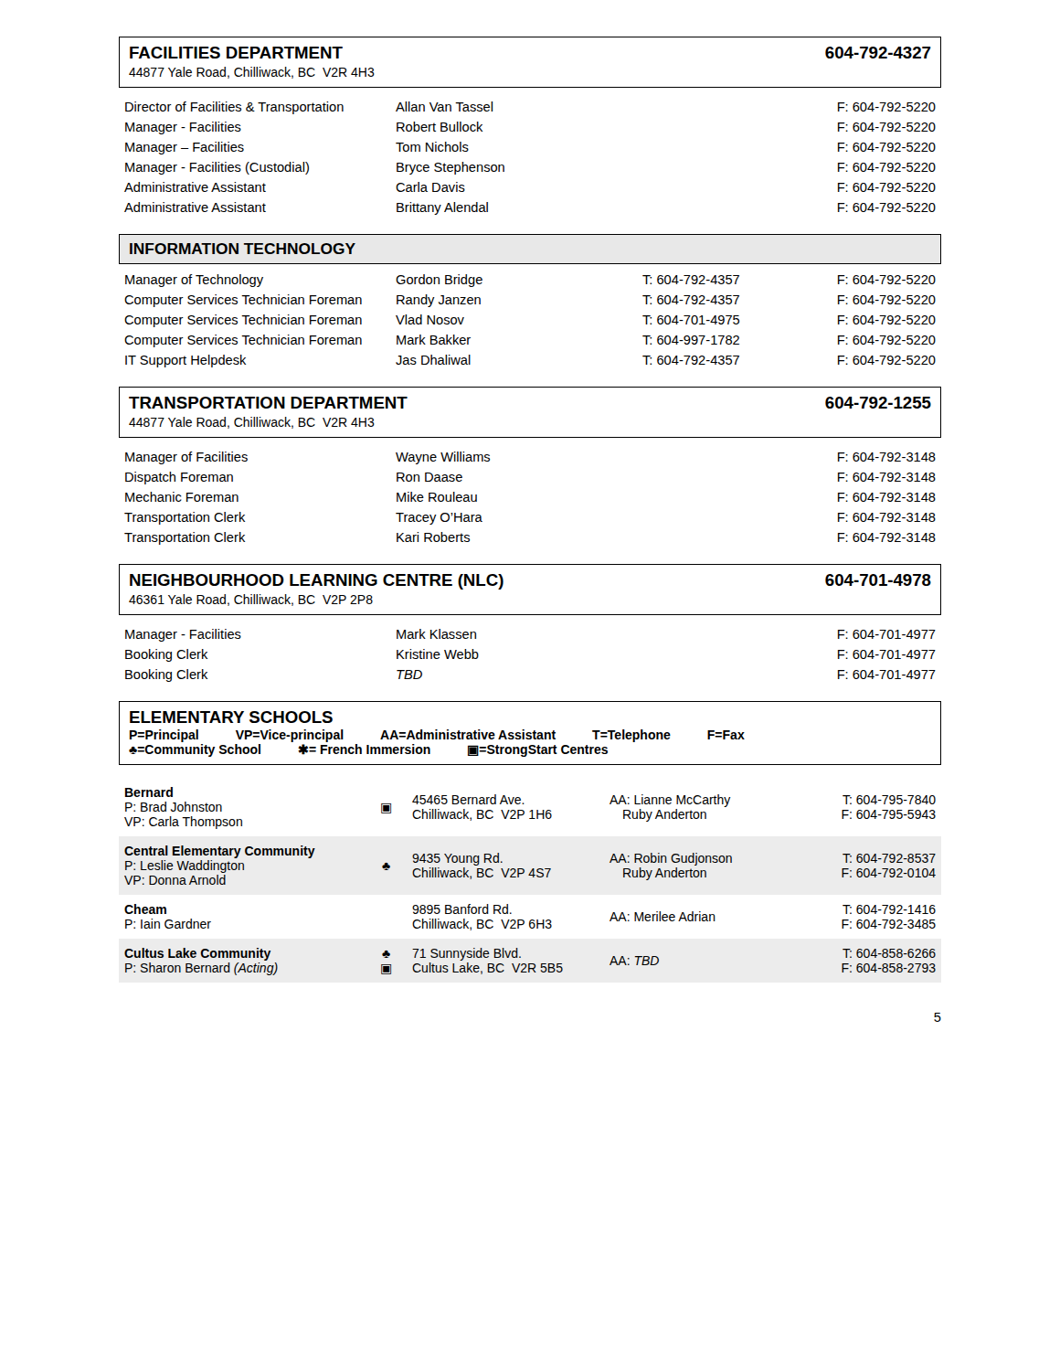FACILITIES DEPARTMENT 604-792-4327
44877 Yale Road, Chilliwack, BC V2R 4H3
| Director of Facilities & Transportation | Allan Van Tassel | | F: 604-792-5220 |
| Manager - Facilities | Robert Bullock | | F: 604-792-5220 |
| Manager – Facilities | Tom Nichols | | F: 604-792-5220 |
| Manager - Facilities (Custodial) | Bryce Stephenson | | F: 604-792-5220 |
| Administrative Assistant | Carla Davis | | F: 604-792-5220 |
| Administrative Assistant | Brittany Alendal | | F: 604-792-5220 |
INFORMATION TECHNOLOGY
| Manager of Technology | Gordon Bridge | T: 604-792-4357 | F: 604-792-5220 |
| Computer Services Technician Foreman | Randy Janzen | T: 604-792-4357 | F: 604-792-5220 |
| Computer Services Technician Foreman | Vlad Nosov | T: 604-701-4975 | F: 604-792-5220 |
| Computer Services Technician Foreman | Mark Bakker | T: 604-997-1782 | F: 604-792-5220 |
| IT Support Helpdesk | Jas Dhaliwal | T: 604-792-4357 | F: 604-792-5220 |
TRANSPORTATION DEPARTMENT 604-792-1255
44877 Yale Road, Chilliwack, BC V2R 4H3
| Manager of Facilities | Wayne Williams | | F: 604-792-3148 |
| Dispatch Foreman | Ron Daase | | F: 604-792-3148 |
| Mechanic Foreman | Mike Rouleau | | F: 604-792-3148 |
| Transportation Clerk | Tracey O’Hara | | F: 604-792-3148 |
| Transportation Clerk | Kari Roberts | | F: 604-792-3148 |
NEIGHBOURHOOD LEARNING CENTRE (NLC) 604-701-4978
46361 Yale Road, Chilliwack, BC V2P 2P8
| Manager - Facilities | Mark Klassen | | F: 604-701-4977 |
| Booking Clerk | Kristine Webb | | F: 604-701-4977 |
| Booking Clerk | TBD | | F: 604-701-4977 |
ELEMENTARY SCHOOLS
P=Principal VP=Vice-principal AA=Administrative Assistant T=Telephone F=Fax
♣=Community School ✱= French Immersion ▣=StrongStart Centres
| Bernard P: Brad Johnston VP: Carla Thompson | ▣ | 45465 Bernard Ave. Chilliwack, BC V2P 1H6 | AA: Lianne McCarthy Ruby Anderton | T: 604-795-7840 F: 604-795-5943 |
| Central Elementary Community P: Leslie Waddington VP: Donna Arnold | ♣ | 9435 Young Rd. Chilliwack, BC V2P 4S7 | AA: Robin Gudjonson Ruby Anderton | T: 604-792-8537 F: 604-792-0104 |
| Cheam P: Iain Gardner | | 9895 Banford Rd. Chilliwack, BC V2P 6H3 | AA: Merilee Adrian | T: 604-792-1416 F: 604-792-3485 |
| Cultus Lake Community P: Sharon Bernard (Acting) | ♣ ▣ | 71 Sunnyside Blvd. Cultus Lake, BC V2R 5B5 | AA: TBD | T: 604-858-6266 F: 604-858-2793 |
5